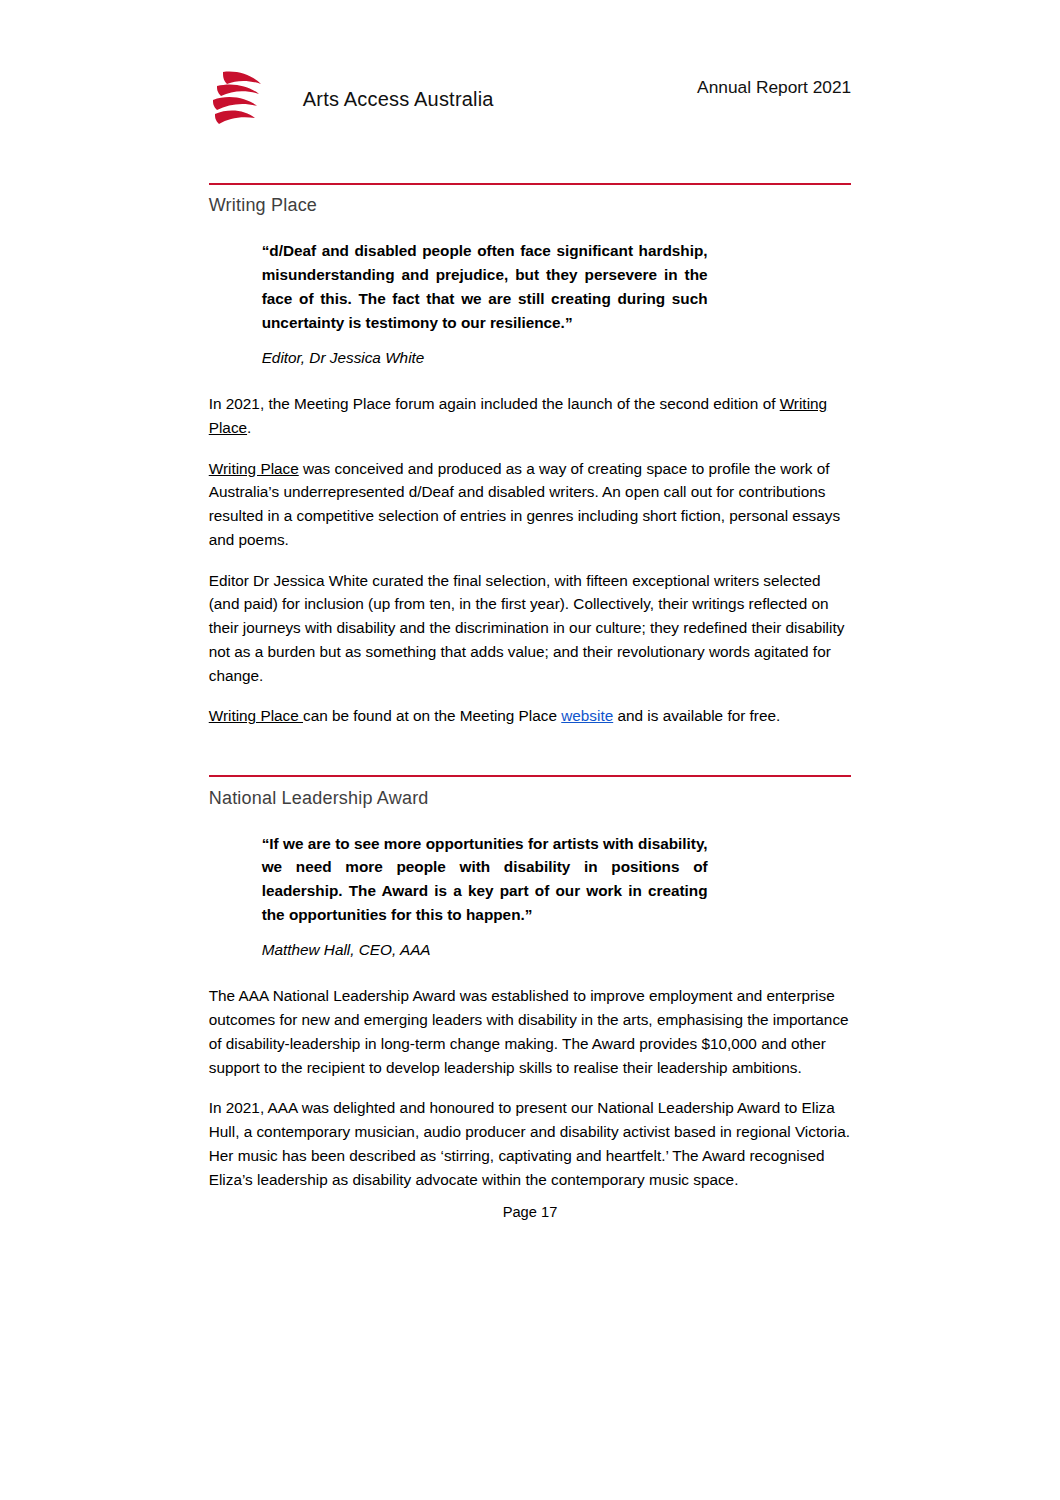Arts Access Australia
Annual Report 2021
Writing Place
“d/Deaf and disabled people often face significant hardship, misunderstanding and prejudice, but they persevere in the face of this. The fact that we are still creating during such uncertainty is testimony to our resilience.”
Editor, Dr Jessica White
In 2021, the Meeting Place forum again included the launch of the second edition of Writing Place.
Writing Place was conceived and produced as a way of creating space to profile the work of Australia’s underrepresented d/Deaf and disabled writers. An open call out for contributions resulted in a competitive selection of entries in genres including short fiction, personal essays and poems.
Editor Dr Jessica White curated the final selection, with fifteen exceptional writers selected (and paid) for inclusion (up from ten, in the first year). Collectively, their writings reflected on their journeys with disability and the discrimination in our culture; they redefined their disability not as a burden but as something that adds value; and their revolutionary words agitated for change.
Writing Place can be found at on the Meeting Place website and is available for free.
National Leadership Award
“If we are to see more opportunities for artists with disability, we need more people with disability in positions of leadership. The Award is a key part of our work in creating the opportunities for this to happen.”
Matthew Hall, CEO, AAA
The AAA National Leadership Award was established to improve employment and enterprise outcomes for new and emerging leaders with disability in the arts, emphasising the importance of disability-leadership in long-term change making. The Award provides $10,000 and other support to the recipient to develop leadership skills to realise their leadership ambitions.
In 2021, AAA was delighted and honoured to present our National Leadership Award to Eliza Hull, a contemporary musician, audio producer and disability activist based in regional Victoria. Her music has been described as ‘stirring, captivating and heartfelt.’ The Award recognised Eliza’s leadership as disability advocate within the contemporary music space.
Page 17